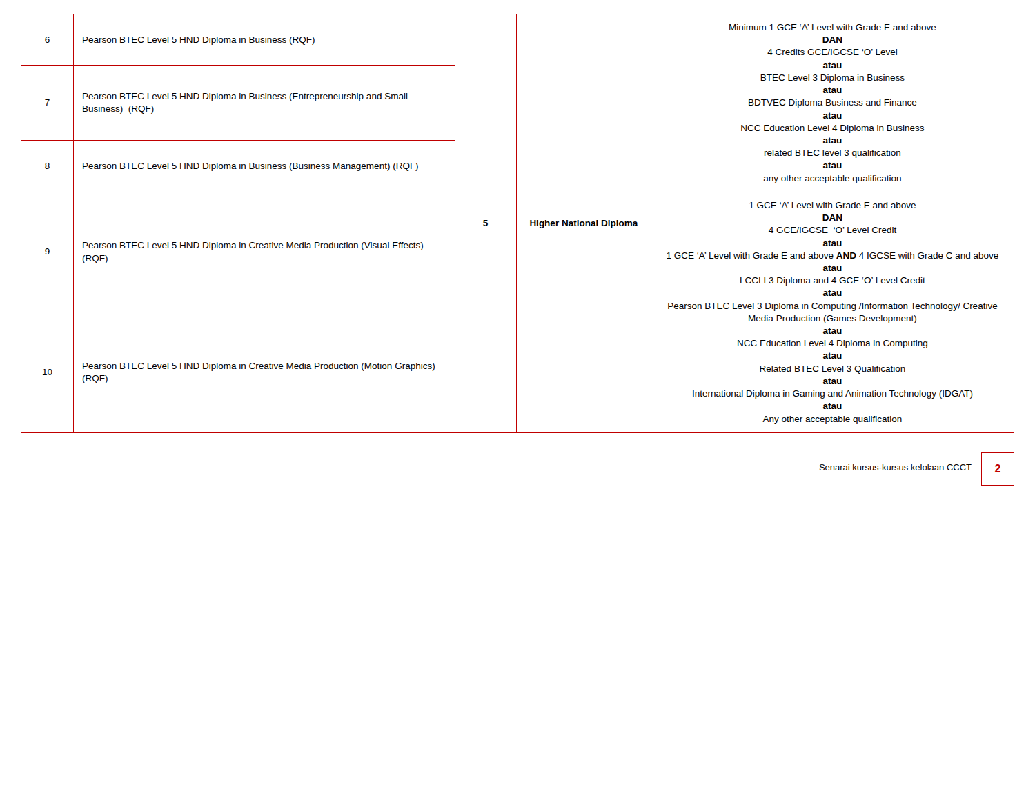| 6 | Pearson BTEC Level 5 HND Diploma in Business (RQF) | 5 | Higher National Diploma | Minimum 1 GCE ‘A’ Level with Grade E and above DAN 4 Credits GCE/IGCSE ‘O’ Level atau BTEC Level 3 Diploma in Business atau BDTVEC Diploma Business and Finance atau NCC Education Level 4 Diploma in Business atau related BTEC level 3 qualification atau any other acceptable qualification |
| 7 | Pearson BTEC Level 5 HND Diploma in Business (Entrepreneurship and Small Business) (RQF) |
| 8 | Pearson BTEC Level 5 HND Diploma in Business (Business Management) (RQF) |
| 9 | Pearson BTEC Level 5 HND Diploma in Creative Media Production (Visual Effects) (RQF) | 1 GCE ‘A’ Level with Grade E and above DAN 4 GCE/IGCSE ‘O’ Level Credit atau 1 GCE ‘A’ Level with Grade E and above AND 4 IGCSE with Grade C and above atau LCCI L3 Diploma and 4 GCE ‘O’ Level Credit atau Pearson BTEC Level 3 Diploma in Computing /Information Technology/ Creative Media Production (Games Development) atau NCC Education Level 4 Diploma in Computing atau Related BTEC Level 3 Qualification atau International Diploma in Gaming and Animation Technology (IDGAT) atau Any other acceptable qualification |
| 10 | Pearson BTEC Level 5 HND Diploma in Creative Media Production (Motion Graphics) (RQF) |
Senarai kursus-kursus kelolaan CCCT
2